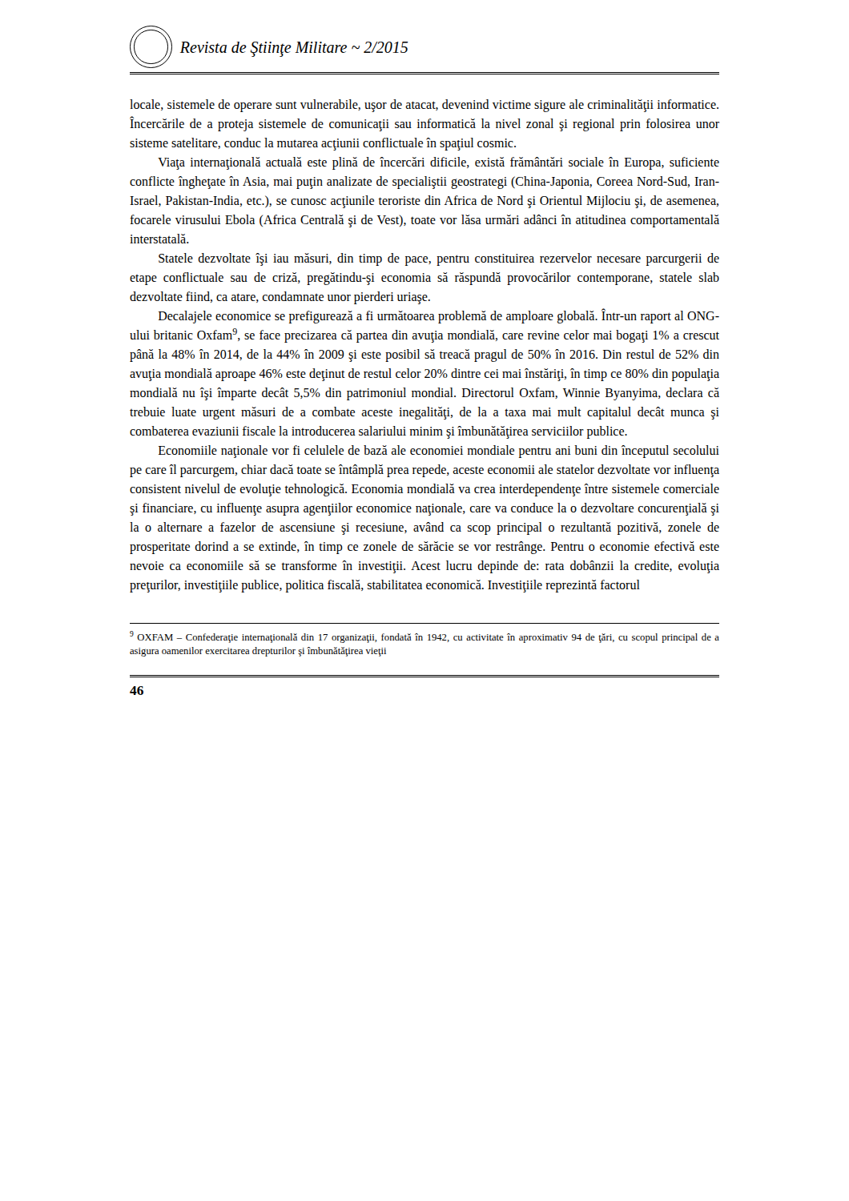Revista de Ştiinţe Militare ~ 2/2015
locale, sistemele de operare sunt vulnerabile, uşor de atacat, devenind victime sigure ale criminalităţii informatice. Încercările de a proteja sistemele de comunicaţii sau informatică la nivel zonal şi regional prin folosirea unor sisteme satelitare, conduc la mutarea acţiunii conflictuale în spaţiul cosmic.
Viaţa internaţională actuală este plină de încercări dificile, există frământări sociale în Europa, suficiente conflicte îngheţate în Asia, mai puţin analizate de specialiştii geostrategi (China-Japonia, Coreea Nord-Sud, Iran-Israel, Pakistan-India, etc.), se cunosc acţiunile teroriste din Africa de Nord şi Orientul Mijlociu şi, de asemenea, focarele virusului Ebola (Africa Centrală şi de Vest), toate vor lăsa urmări adânci în atitudinea comportamentală interstatală.
Statele dezvoltate îşi iau măsuri, din timp de pace, pentru constituirea rezervelor necesare parcurgerii de etape conflictuale sau de criză, pregătindu-şi economia să răspundă provocărilor contemporane, statele slab dezvoltate fiind, ca atare, condamnate unor pierderi uriaşe.
Decalajele economice se prefigurează a fi următoarea problemă de amploare globală. Într-un raport al ONG-ului britanic Oxfam9, se face precizarea că partea din avuţia mondială, care revine celor mai bogaţi 1% a crescut până la 48% în 2014, de la 44% în 2009 şi este posibil să treacă pragul de 50% în 2016. Din restul de 52% din avuţia mondială aproape 46% este deţinut de restul celor 20% dintre cei mai înstăriţi, în timp ce 80% din populaţia mondială nu îşi împarte decât 5,5% din patrimoniul mondial. Directorul Oxfam, Winnie Byanyima, declara că trebuie luate urgent măsuri de a combate aceste inegalităţi, de la a taxa mai mult capitalul decât munca şi combaterea evaziunii fiscale la introducerea salariului minim şi îmbunătăţirea serviciilor publice.
Economiile naţionale vor fi celulele de bază ale economiei mondiale pentru ani buni din începutul secolului pe care îl parcurgem, chiar dacă toate se întâmplă prea repede, aceste economii ale statelor dezvoltate vor influenţa consistent nivelul de evoluţie tehnologică. Economia mondială va crea interdependenţe între sistemele comerciale şi financiare, cu influenţe asupra agenţiilor economice naţionale, care va conduce la o dezvoltare concurenţială şi la o alternare a fazelor de ascensiune şi recesiune, având ca scop principal o rezultantă pozitivă, zonele de prosperitate dorind a se extinde, în timp ce zonele de sărăcie se vor restrânge. Pentru o economie efectivă este nevoie ca economiile să se transforme în investiţii. Acest lucru depinde de: rata dobânzii la credite, evoluţia preţurilor, investiţiile publice, politica fiscală, stabilitatea economică. Investiţiile reprezintă factorul
9 OXFAM – Confederaţie internaţională din 17 organizaţii, fondată în 1942, cu activitate în aproximativ 94 de ţări, cu scopul principal de a asigura oamenilor exercitarea drepturilor şi îmbunătăţirea vieţii
46